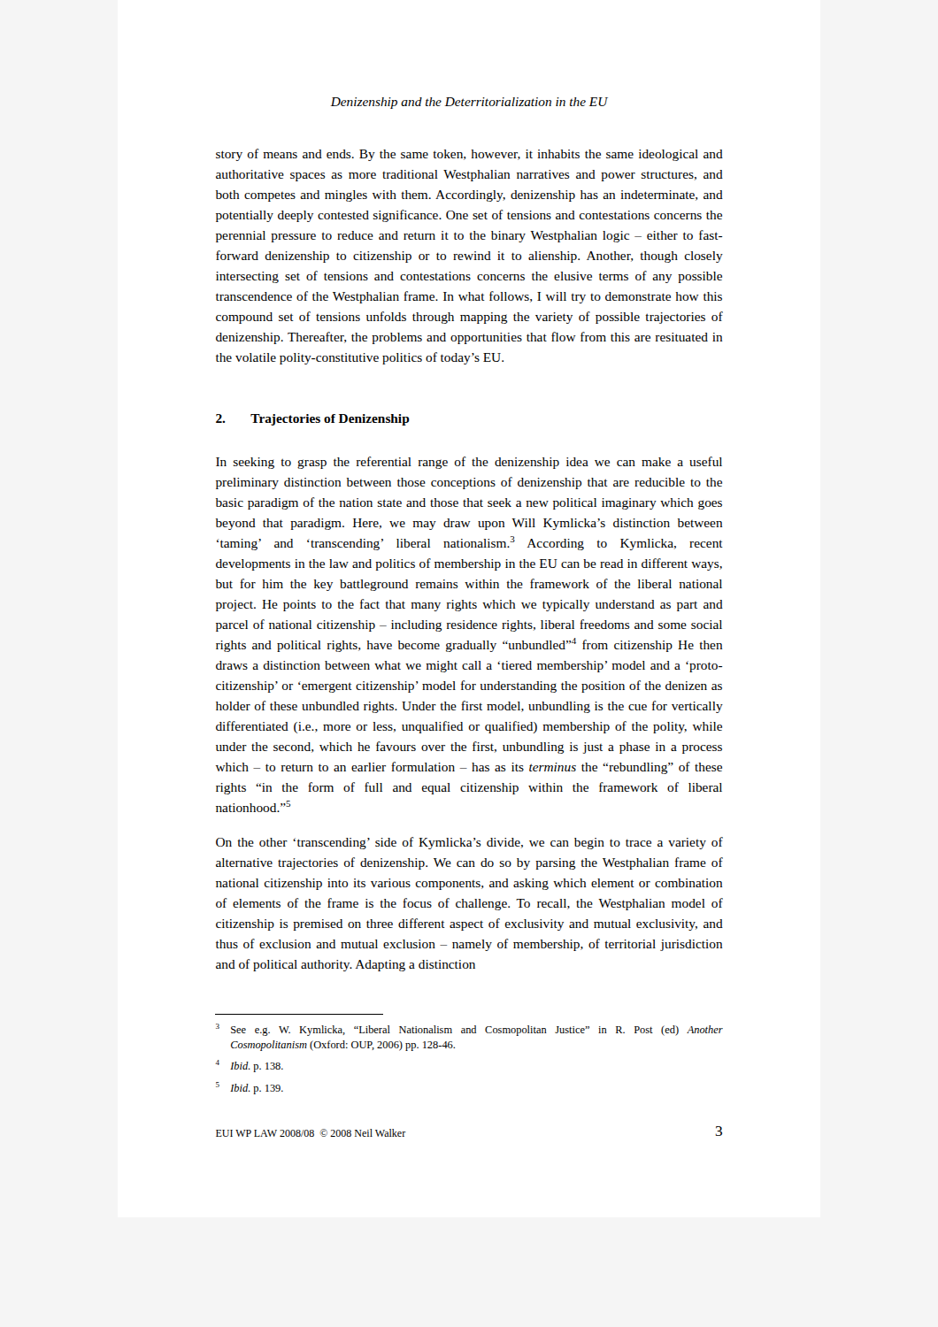Denizenship and the Deterritorialization in the EU
story of means and ends. By the same token, however, it inhabits the same ideological and authoritative spaces as more traditional Westphalian narratives and power structures, and both competes and mingles with them. Accordingly, denizenship has an indeterminate, and potentially deeply contested significance. One set of tensions and contestations concerns the perennial pressure to reduce and return it to the binary Westphalian logic – either to fast-forward denizenship to citizenship or to rewind it to alienship. Another, though closely intersecting set of tensions and contestations concerns the elusive terms of any possible transcendence of the Westphalian frame. In what follows, I will try to demonstrate how this compound set of tensions unfolds through mapping the variety of possible trajectories of denizenship. Thereafter, the problems and opportunities that flow from this are resituated in the volatile polity-constitutive politics of today’s EU.
2. Trajectories of Denizenship
In seeking to grasp the referential range of the denizenship idea we can make a useful preliminary distinction between those conceptions of denizenship that are reducible to the basic paradigm of the nation state and those that seek a new political imaginary which goes beyond that paradigm. Here, we may draw upon Will Kymlicka’s distinction between ‘taming’ and ‘transcending’ liberal nationalism.3 According to Kymlicka, recent developments in the law and politics of membership in the EU can be read in different ways, but for him the key battleground remains within the framework of the liberal national project. He points to the fact that many rights which we typically understand as part and parcel of national citizenship – including residence rights, liberal freedoms and some social rights and political rights, have become gradually “unbundled”4 from citizenship He then draws a distinction between what we might call a ‘tiered membership’ model and a ‘proto-citizenship’ or ‘emergent citizenship’ model for understanding the position of the denizen as holder of these unbundled rights. Under the first model, unbundling is the cue for vertically differentiated (i.e., more or less, unqualified or qualified) membership of the polity, while under the second, which he favours over the first, unbundling is just a phase in a process which – to return to an earlier formulation – has as its terminus the “rebundling” of these rights “in the form of full and equal citizenship within the framework of liberal nationhood.”5
On the other ‘transcending’ side of Kymlicka’s divide, we can begin to trace a variety of alternative trajectories of denizenship. We can do so by parsing the Westphalian frame of national citizenship into its various components, and asking which element or combination of elements of the frame is the focus of challenge. To recall, the Westphalian model of citizenship is premised on three different aspect of exclusivity and mutual exclusivity, and thus of exclusion and mutual exclusion – namely of membership, of territorial jurisdiction and of political authority. Adapting a distinction
3
See e.g. W. Kymlicka, “Liberal Nationalism and Cosmopolitan Justice” in R. Post (ed) Another Cosmopolitanism (Oxford: OUP, 2006) pp. 128-46.
4
Ibid. p. 138.
5
Ibid. p. 139.
EUI WP LAW 2008/08 © 2008 Neil Walker
3